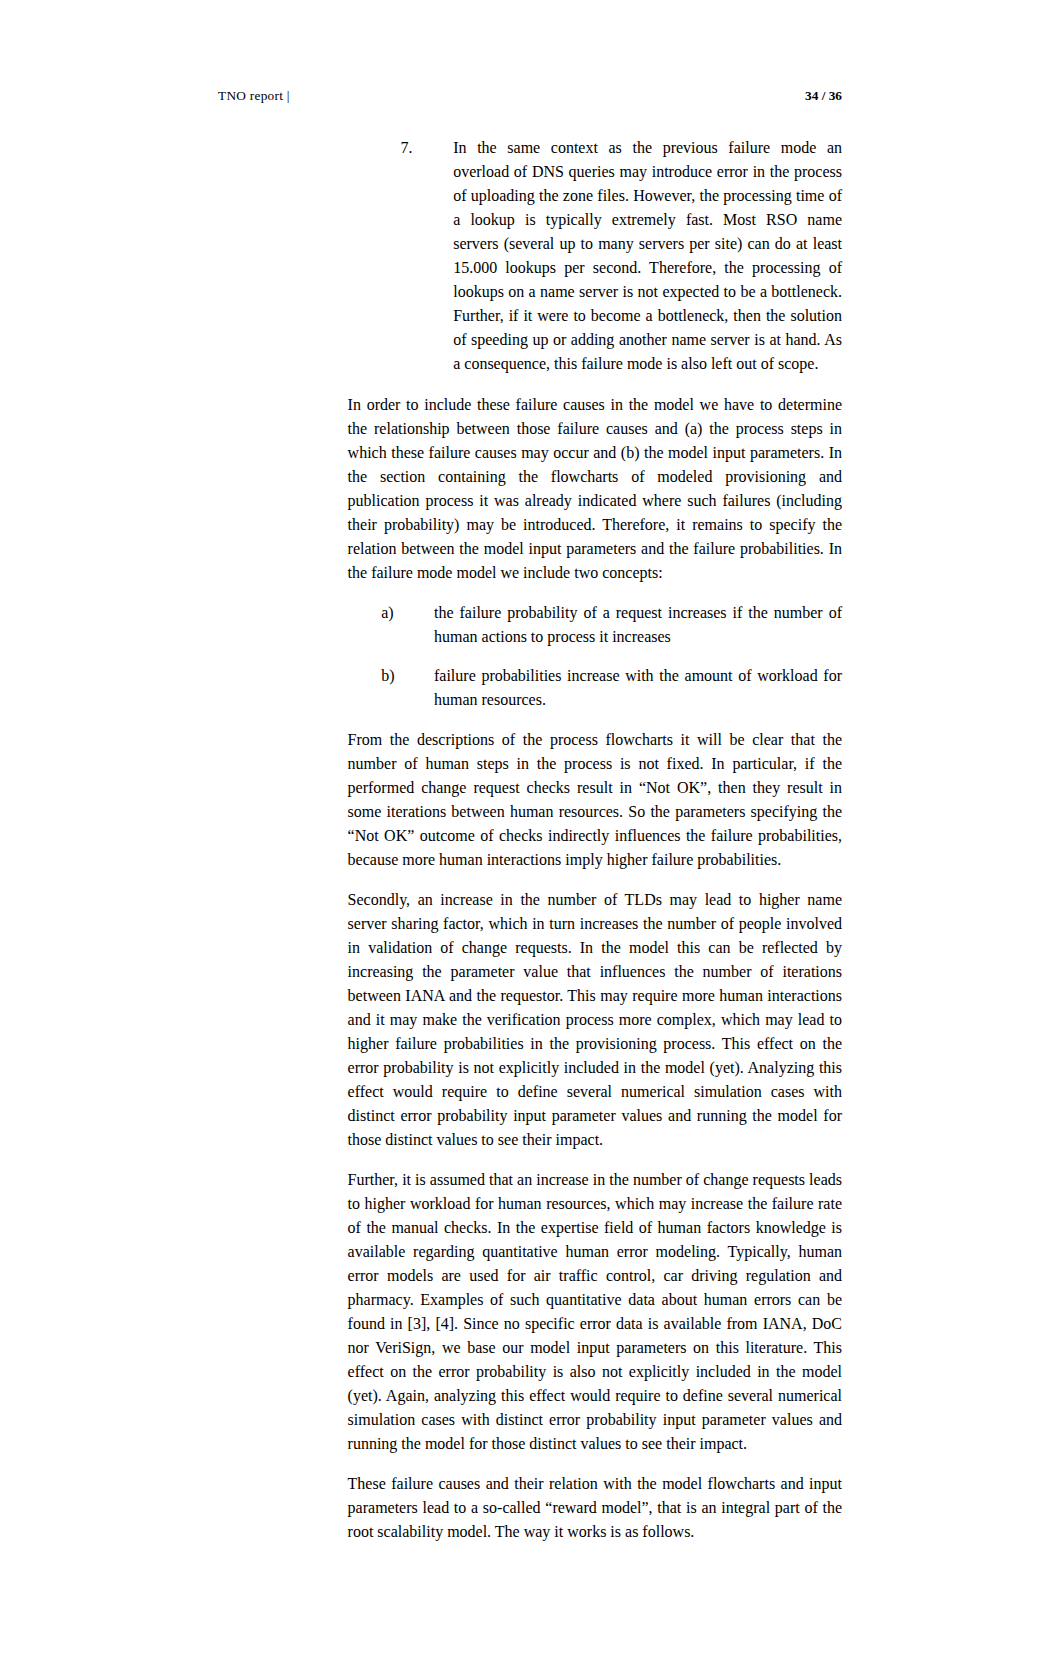TNO report |
34 / 36
7.
In the same context as the previous failure mode an overload of DNS queries may introduce error in the process of uploading the zone files. However, the processing time of a lookup is typically extremely fast. Most RSO name servers (several up to many servers per site) can do at least 15.000 lookups per second. Therefore, the processing of lookups on a name server is not expected to be a bottleneck. Further, if it were to become a bottleneck, then the solution of speeding up or adding another name server is at hand. As a consequence, this failure mode is also left out of scope.
In order to include these failure causes in the model we have to determine the relationship between those failure causes and (a) the process steps in which these failure causes may occur and (b) the model input parameters. In the section containing the flowcharts of modeled provisioning and publication process it was already indicated where such failures (including their probability) may be introduced. Therefore, it remains to specify the relation between the model input parameters and the failure probabilities. In the failure mode model we include two concepts:
a) the failure probability of a request increases if the number of human actions to process it increases
b) failure probabilities increase with the amount of workload for human resources.
From the descriptions of the process flowcharts it will be clear that the number of human steps in the process is not fixed. In particular, if the performed change request checks result in “Not OK”, then they result in some iterations between human resources. So the parameters specifying the “Not OK” outcome of checks indirectly influences the failure probabilities, because more human interactions imply higher failure probabilities.
Secondly, an increase in the number of TLDs may lead to higher name server sharing factor, which in turn increases the number of people involved in validation of change requests. In the model this can be reflected by increasing the parameter value that influences the number of iterations between IANA and the requestor. This may require more human interactions and it may make the verification process more complex, which may lead to higher failure probabilities in the provisioning process. This effect on the error probability is not explicitly included in the model (yet). Analyzing this effect would require to define several numerical simulation cases with distinct error probability input parameter values and running the model for those distinct values to see their impact.
Further, it is assumed that an increase in the number of change requests leads to higher workload for human resources, which may increase the failure rate of the manual checks. In the expertise field of human factors knowledge is available regarding quantitative human error modeling. Typically, human error models are used for air traffic control, car driving regulation and pharmacy. Examples of such quantitative data about human errors can be found in [3], [4]. Since no specific error data is available from IANA, DoC nor VeriSign, we base our model input parameters on this literature. This effect on the error probability is also not explicitly included in the model (yet). Again, analyzing this effect would require to define several numerical simulation cases with distinct error probability input parameter values and running the model for those distinct values to see their impact.
These failure causes and their relation with the model flowcharts and input parameters lead to a so-called “reward model”, that is an integral part of the root scalability model. The way it works is as follows.